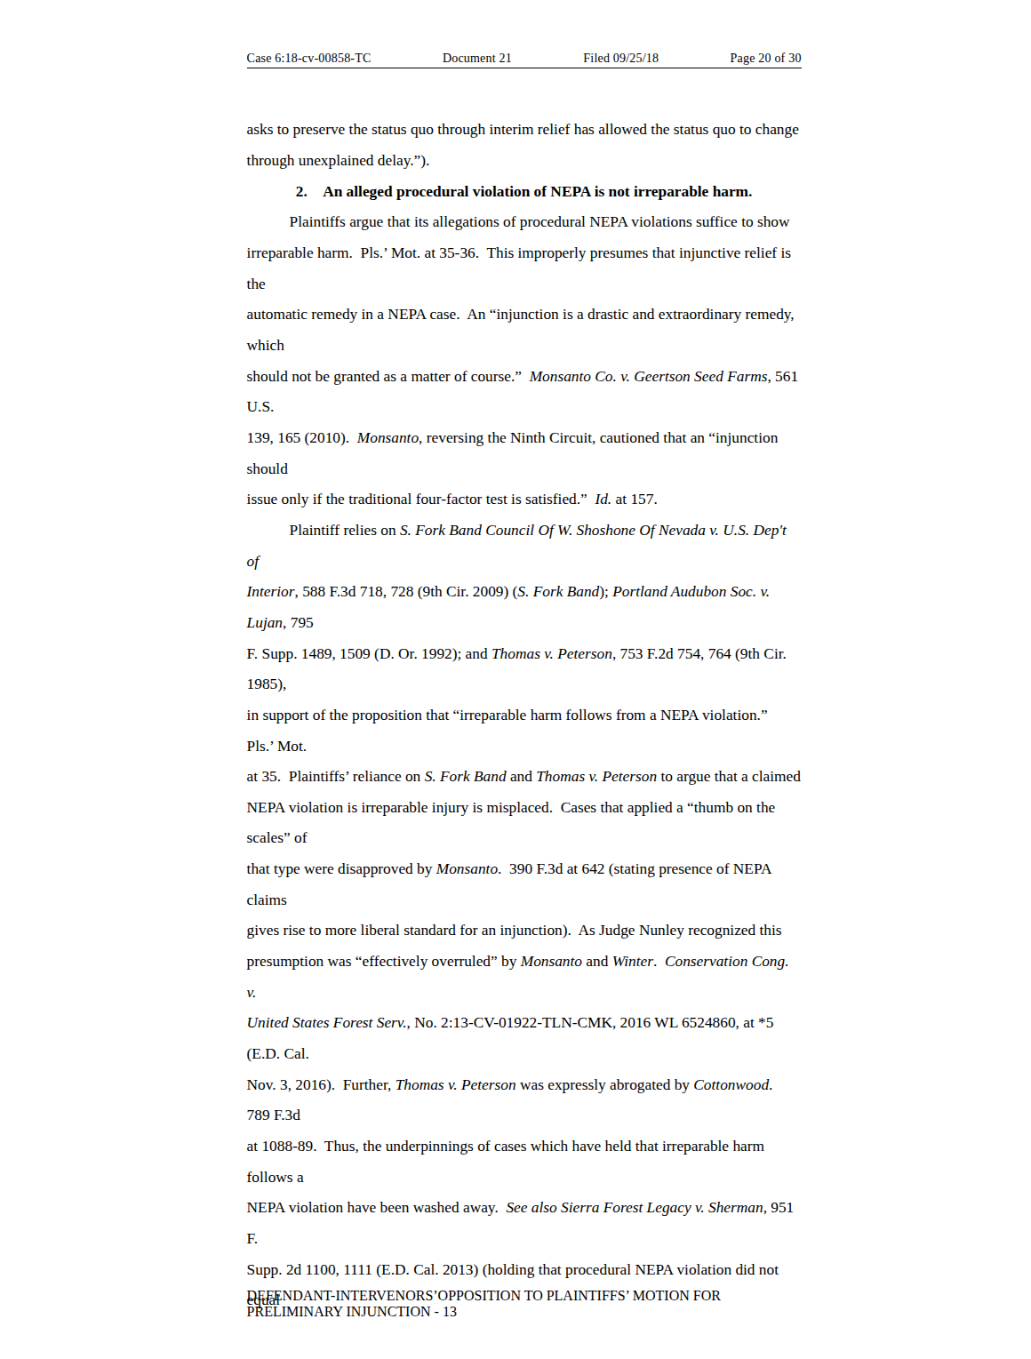Case 6:18-cv-00858-TC Document 21 Filed 09/25/18 Page 20 of 30
asks to preserve the status quo through interim relief has allowed the status quo to change
through unexplained delay.”).
2. An alleged procedural violation of NEPA is not irreparable harm.
Plaintiffs argue that its allegations of procedural NEPA violations suffice to show
irreparable harm. Pls.’ Mot. at 35-36. This improperly presumes that injunctive relief is the
automatic remedy in a NEPA case. An “injunction is a drastic and extraordinary remedy, which
should not be granted as a matter of course.” Monsanto Co. v. Geertson Seed Farms, 561 U.S.
139, 165 (2010). Monsanto, reversing the Ninth Circuit, cautioned that an “injunction should
issue only if the traditional four-factor test is satisfied.” Id. at 157.
Plaintiff relies on S. Fork Band Council Of W. Shoshone Of Nevada v. U.S. Dep't of
Interior, 588 F.3d 718, 728 (9th Cir. 2009) (S. Fork Band); Portland Audubon Soc. v. Lujan, 795
F. Supp. 1489, 1509 (D. Or. 1992); and Thomas v. Peterson, 753 F.2d 754, 764 (9th Cir. 1985),
in support of the proposition that “irreparable harm follows from a NEPA violation.” Pls.’ Mot.
at 35. Plaintiffs’ reliance on S. Fork Band and Thomas v. Peterson to argue that a claimed
NEPA violation is irreparable injury is misplaced. Cases that applied a “thumb on the scales” of
that type were disapproved by Monsanto. 390 F.3d at 642 (stating presence of NEPA claims
gives rise to more liberal standard for an injunction). As Judge Nunley recognized this
presumption was “effectively overruled” by Monsanto and Winter. Conservation Cong. v.
United States Forest Serv., No. 2:13-CV-01922-TLN-CMK, 2016 WL 6524860, at *5 (E.D. Cal.
Nov. 3, 2016). Further, Thomas v. Peterson was expressly abrogated by Cottonwood. 789 F.3d
at 1088-89. Thus, the underpinnings of cases which have held that irreparable harm follows a
NEPA violation have been washed away. See also Sierra Forest Legacy v. Sherman, 951 F.
Supp. 2d 1100, 1111 (E.D. Cal. 2013) (holding that procedural NEPA violation did not equal
DEFENDANT-INTERVENORS’OPPOSITION TO PLAINTIFFS’ MOTION FOR
PRELIMINARY INJUNCTION - 13